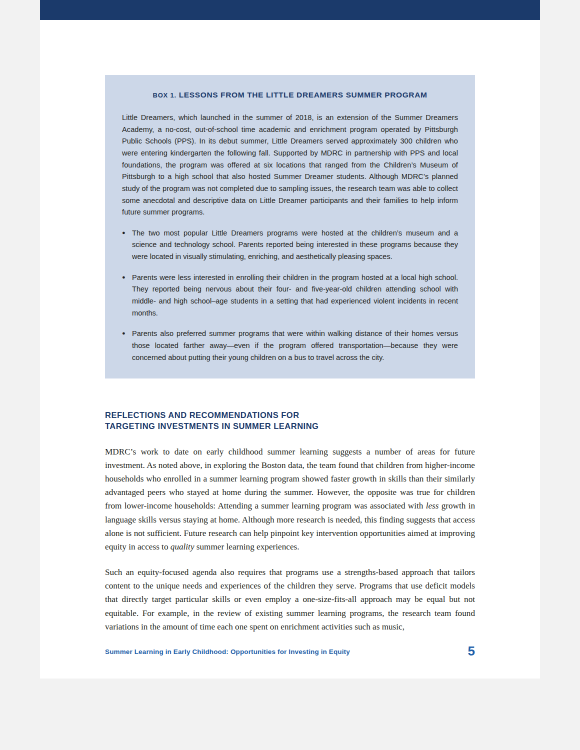BOX 1. LESSONS FROM THE LITTLE DREAMERS SUMMER PROGRAM
Little Dreamers, which launched in the summer of 2018, is an extension of the Summer Dreamers Academy, a no-cost, out-of-school time academic and enrichment program operated by Pittsburgh Public Schools (PPS). In its debut summer, Little Dreamers served approximately 300 children who were entering kindergarten the following fall. Supported by MDRC in partnership with PPS and local foundations, the program was offered at six locations that ranged from the Children’s Museum of Pittsburgh to a high school that also hosted Summer Dreamer students. Although MDRC’s planned study of the program was not completed due to sampling issues, the research team was able to collect some anecdotal and descriptive data on Little Dreamer participants and their families to help inform future summer programs.
The two most popular Little Dreamers programs were hosted at the children’s museum and a science and technology school. Parents reported being interested in these programs because they were located in visually stimulating, enriching, and aesthetically pleasing spaces.
Parents were less interested in enrolling their children in the program hosted at a local high school. They reported being nervous about their four- and five-year-old children attending school with middle- and high school–age students in a setting that had experienced violent incidents in recent months.
Parents also preferred summer programs that were within walking distance of their homes versus those located farther away—even if the program offered transportation—because they were concerned about putting their young children on a bus to travel across the city.
REFLECTIONS AND RECOMMENDATIONS FOR
TARGETING INVESTMENTS IN SUMMER LEARNING
MDRC’s work to date on early childhood summer learning suggests a number of areas for future investment. As noted above, in exploring the Boston data, the team found that children from higher-income households who enrolled in a summer learning program showed faster growth in skills than their similarly advantaged peers who stayed at home during the summer. However, the opposite was true for children from lower-income households: Attending a summer learning program was associated with less growth in language skills versus staying at home. Although more research is needed, this finding suggests that access alone is not sufficient. Future research can help pinpoint key intervention opportunities aimed at improving equity in access to quality summer learning experiences.
Such an equity-focused agenda also requires that programs use a strengths-based approach that tailors content to the unique needs and experiences of the children they serve. Programs that use deficit models that directly target particular skills or even employ a one-size-fits-all approach may be equal but not equitable. For example, in the review of existing summer learning programs, the research team found variations in the amount of time each one spent on enrichment activities such as music,
Summer Learning in Early Childhood: Opportunities for Investing in Equity
5